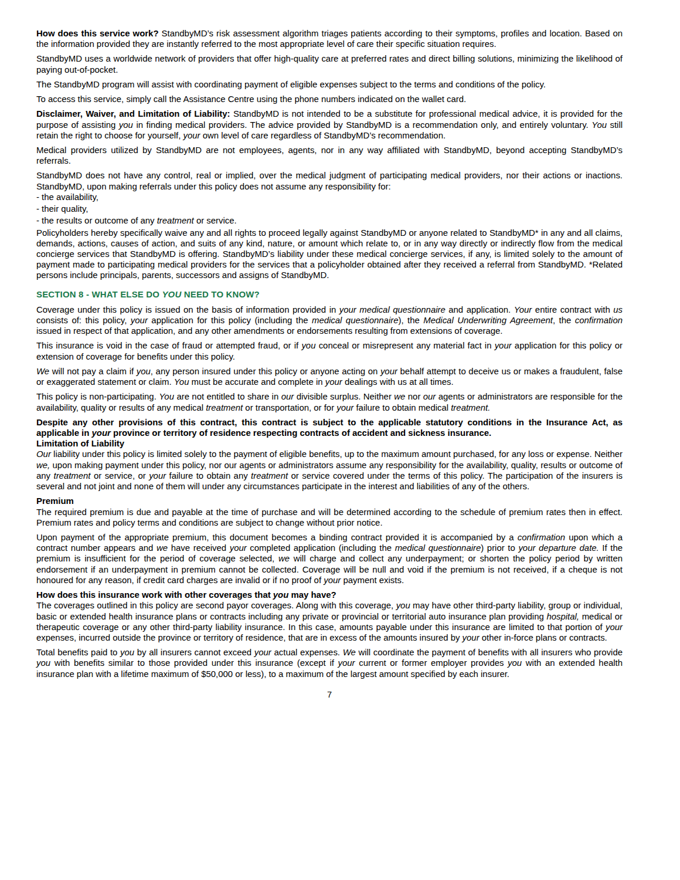How does this service work? StandbyMD’s risk assessment algorithm triages patients according to their symptoms, profiles and location. Based on the information provided they are instantly referred to the most appropriate level of care their specific situation requires.
StandbyMD uses a worldwide network of providers that offer high-quality care at preferred rates and direct billing solutions, minimizing the likelihood of paying out-of-pocket.
The StandbyMD program will assist with coordinating payment of eligible expenses subject to the terms and conditions of the policy.
To access this service, simply call the Assistance Centre using the phone numbers indicated on the wallet card.
Disclaimer, Waiver, and Limitation of Liability: StandbyMD is not intended to be a substitute for professional medical advice, it is provided for the purpose of assisting you in finding medical providers. The advice provided by StandbyMD is a recommendation only, and entirely voluntary. You still retain the right to choose for yourself, your own level of care regardless of StandbyMD’s recommendation.
Medical providers utilized by StandbyMD are not employees, agents, nor in any way affiliated with StandbyMD, beyond accepting StandbyMD’s referrals.
StandbyMD does not have any control, real or implied, over the medical judgment of participating medical providers, nor their actions or inactions. StandbyMD, upon making referrals under this policy does not assume any responsibility for:
- the availability,
- their quality,
- the results or outcome of any treatment or service.
Policyholders hereby specifically waive any and all rights to proceed legally against StandbyMD or anyone related to StandbyMD* in any and all claims, demands, actions, causes of action, and suits of any kind, nature, or amount which relate to, or in any way directly or indirectly flow from the medical concierge services that StandbyMD is offering. StandbyMD’s liability under these medical concierge services, if any, is limited solely to the amount of payment made to participating medical providers for the services that a policyholder obtained after they received a referral from StandbyMD. *Related persons include principals, parents, successors and assigns of StandbyMD.
SECTION 8 - WHAT ELSE DO YOU NEED TO KNOW?
Coverage under this policy is issued on the basis of information provided in your medical questionnaire and application. Your entire contract with us consists of: this policy, your application for this policy (including the medical questionnaire), the Medical Underwriting Agreement, the confirmation issued in respect of that application, and any other amendments or endorsements resulting from extensions of coverage.
This insurance is void in the case of fraud or attempted fraud, or if you conceal or misrepresent any material fact in your application for this policy or extension of coverage for benefits under this policy.
We will not pay a claim if you, any person insured under this policy or anyone acting on your behalf attempt to deceive us or makes a fraudulent, false or exaggerated statement or claim. You must be accurate and complete in your dealings with us at all times.
This policy is non-participating. You are not entitled to share in our divisible surplus. Neither we nor our agents or administrators are responsible for the availability, quality or results of any medical treatment or transportation, or for your failure to obtain medical treatment.
Despite any other provisions of this contract, this contract is subject to the applicable statutory conditions in the Insurance Act, as applicable in your province or territory of residence respecting contracts of accident and sickness insurance.
Limitation of Liability
Our liability under this policy is limited solely to the payment of eligible benefits, up to the maximum amount purchased, for any loss or expense. Neither we, upon making payment under this policy, nor our agents or administrators assume any responsibility for the availability, quality, results or outcome of any treatment or service, or your failure to obtain any treatment or service covered under the terms of this policy. The participation of the insurers is several and not joint and none of them will under any circumstances participate in the interest and liabilities of any of the others.
Premium
The required premium is due and payable at the time of purchase and will be determined according to the schedule of premium rates then in effect. Premium rates and policy terms and conditions are subject to change without prior notice.
Upon payment of the appropriate premium, this document becomes a binding contract provided it is accompanied by a confirmation upon which a contract number appears and we have received your completed application (including the medical questionnaire) prior to your departure date. If the premium is insufficient for the period of coverage selected, we will charge and collect any underpayment; or shorten the policy period by written endorsement if an underpayment in premium cannot be collected. Coverage will be null and void if the premium is not received, if a cheque is not honoured for any reason, if credit card charges are invalid or if no proof of your payment exists.
How does this insurance work with other coverages that you may have?
The coverages outlined in this policy are second payor coverages. Along with this coverage, you may have other third-party liability, group or individual, basic or extended health insurance plans or contracts including any private or provincial or territorial auto insurance plan providing hospital, medical or therapeutic coverage or any other third-party liability insurance. In this case, amounts payable under this insurance are limited to that portion of your expenses, incurred outside the province or territory of residence, that are in excess of the amounts insured by your other in-force plans or contracts.
Total benefits paid to you by all insurers cannot exceed your actual expenses. We will coordinate the payment of benefits with all insurers who provide you with benefits similar to those provided under this insurance (except if your current or former employer provides you with an extended health insurance plan with a lifetime maximum of $50,000 or less), to a maximum of the largest amount specified by each insurer.
7